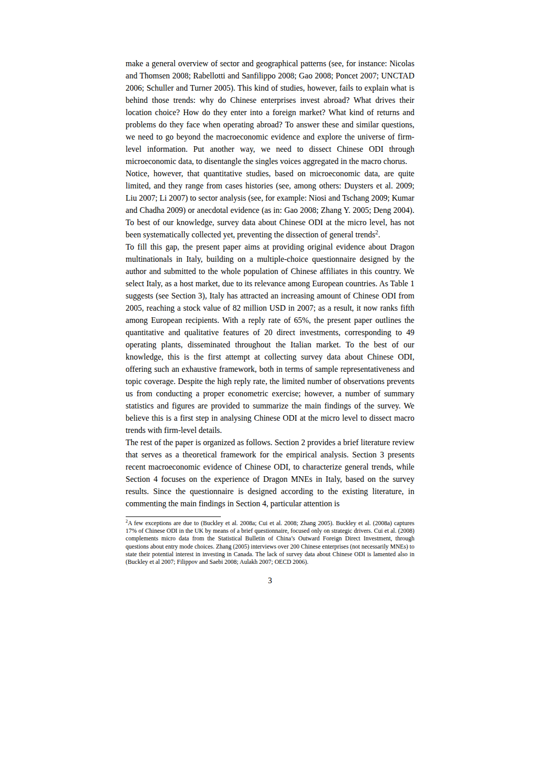make a general overview of sector and geographical patterns (see, for instance: Nicolas and Thomsen 2008; Rabellotti and Sanfilippo 2008; Gao 2008; Poncet 2007; UNCTAD 2006; Schuller and Turner 2005). This kind of studies, however, fails to explain what is behind those trends: why do Chinese enterprises invest abroad? What drives their location choice? How do they enter into a foreign market? What kind of returns and problems do they face when operating abroad? To answer these and similar questions, we need to go beyond the macroeconomic evidence and explore the universe of firm-level information. Put another way, we need to dissect Chinese ODI through microeconomic data, to disentangle the singles voices aggregated in the macro chorus.
Notice, however, that quantitative studies, based on microeconomic data, are quite limited, and they range from cases histories (see, among others: Duysters et al. 2009; Liu 2007; Li 2007) to sector analysis (see, for example: Niosi and Tschang 2009; Kumar and Chadha 2009) or anecdotal evidence (as in: Gao 2008; Zhang Y. 2005; Deng 2004). To best of our knowledge, survey data about Chinese ODI at the micro level, has not been systematically collected yet, preventing the dissection of general trends2.
To fill this gap, the present paper aims at providing original evidence about Dragon multinationals in Italy, building on a multiple-choice questionnaire designed by the author and submitted to the whole population of Chinese affiliates in this country. We select Italy, as a host market, due to its relevance among European countries. As Table 1 suggests (see Section 3), Italy has attracted an increasing amount of Chinese ODI from 2005, reaching a stock value of 82 million USD in 2007; as a result, it now ranks fifth among European recipients. With a reply rate of 65%, the present paper outlines the quantitative and qualitative features of 20 direct investments, corresponding to 49 operating plants, disseminated throughout the Italian market. To the best of our knowledge, this is the first attempt at collecting survey data about Chinese ODI, offering such an exhaustive framework, both in terms of sample representativeness and topic coverage. Despite the high reply rate, the limited number of observations prevents us from conducting a proper econometric exercise; however, a number of summary statistics and figures are provided to summarize the main findings of the survey. We believe this is a first step in analysing Chinese ODI at the micro level to dissect macro trends with firm-level details.
The rest of the paper is organized as follows. Section 2 provides a brief literature review that serves as a theoretical framework for the empirical analysis. Section 3 presents recent macroeconomic evidence of Chinese ODI, to characterize general trends, while Section 4 focuses on the experience of Dragon MNEs in Italy, based on the survey results. Since the questionnaire is designed according to the existing literature, in commenting the main findings in Section 4, particular attention is
2A few exceptions are due to (Buckley et al. 2008a; Cui et al. 2008; Zhang 2005). Buckley et al. (2008a) captures 17% of Chinese ODI in the UK by means of a brief questionnaire, focused only on strategic drivers. Cui et al. (2008) complements micro data from the Statistical Bulletin of China’s Outward Foreign Direct Investment, through questions about entry mode choices. Zhang (2005) interviews over 200 Chinese enterprises (not necessarily MNEs) to state their potential interest in investing in Canada. The lack of survey data about Chinese ODI is lamented also in (Buckley et al 2007; Filippov and Saebi 2008; Aulakh 2007; OECD 2006).
3